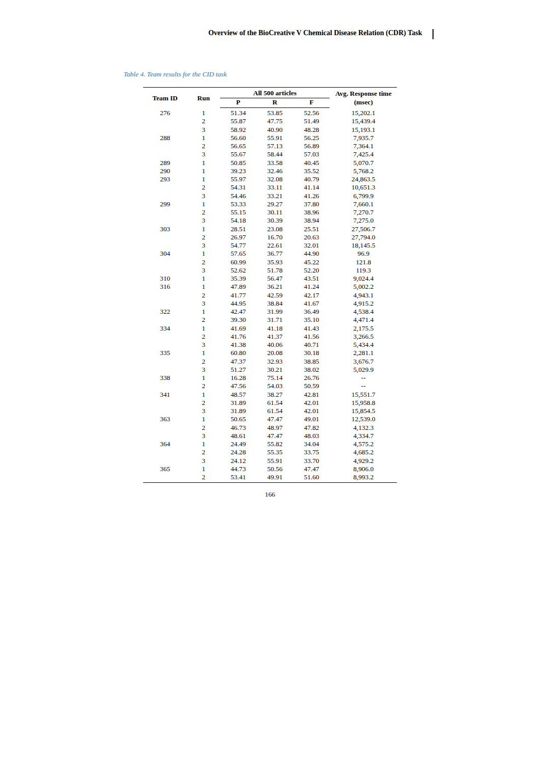Overview of the BioCreative V Chemical Disease Relation (CDR) Task
Table 4. Team results for the CID task
| Team ID | Run | All 500 articles | Avg. Response time (msec) |
| --- | --- | --- | --- |
| P | R | F |
| 276 | 1 | 51.34 | 53.85 | 52.56 | 15,202.1 |
| | 2 | 55.87 | 47.75 | 51.49 | 15,439.4 |
| | 3 | 58.92 | 40.90 | 48.28 | 15,193.1 |
| 288 | 1 | 56.60 | 55.91 | 56.25 | 7,935.7 |
| | 2 | 56.65 | 57.13 | 56.89 | 7,364.1 |
| | 3 | 55.67 | 58.44 | 57.03 | 7,425.4 |
| 289 | 1 | 50.85 | 33.58 | 40.45 | 5,070.7 |
| 290 | 1 | 39.23 | 32.46 | 35.52 | 5,768.2 |
| 293 | 1 | 55.97 | 32.08 | 40.79 | 24,863.5 |
| | 2 | 54.31 | 33.11 | 41.14 | 10,651.3 |
| | 3 | 54.46 | 33.21 | 41.26 | 6,799.9 |
| 299 | 1 | 53.33 | 29.27 | 37.80 | 7,660.1 |
| | 2 | 55.15 | 30.11 | 38.96 | 7,270.7 |
| | 3 | 54.18 | 30.39 | 38.94 | 7,275.0 |
| 303 | 1 | 28.51 | 23.08 | 25.51 | 27,506.7 |
| | 2 | 26.97 | 16.70 | 20.63 | 27,794.0 |
| | 3 | 54.77 | 22.61 | 32.01 | 18,145.5 |
| 304 | 1 | 57.65 | 36.77 | 44.90 | 96.9 |
| | 2 | 60.99 | 35.93 | 45.22 | 121.8 |
| | 3 | 52.62 | 51.78 | 52.20 | 119.3 |
| 310 | 1 | 35.39 | 56.47 | 43.51 | 9,024.4 |
| 316 | 1 | 47.89 | 36.21 | 41.24 | 5,002.2 |
| | 2 | 41.77 | 42.59 | 42.17 | 4,943.1 |
| | 3 | 44.95 | 38.84 | 41.67 | 4,915.2 |
| 322 | 1 | 42.47 | 31.99 | 36.49 | 4,538.4 |
| | 2 | 39.30 | 31.71 | 35.10 | 4,471.4 |
| 334 | 1 | 41.69 | 41.18 | 41.43 | 2,175.5 |
| | 2 | 41.76 | 41.37 | 41.56 | 3,266.5 |
| | 3 | 41.38 | 40.06 | 40.71 | 5,434.4 |
| 335 | 1 | 60.80 | 20.08 | 30.18 | 2,281.1 |
| | 2 | 47.37 | 32.93 | 38.85 | 3,676.7 |
| | 3 | 51.27 | 30.21 | 38.02 | 5,029.9 |
| 338 | 1 | 16.28 | 75.14 | 26.76 | -- |
| | 2 | 47.56 | 54.03 | 50.59 | -- |
| 341 | 1 | 48.57 | 38.27 | 42.81 | 15,551.7 |
| | 2 | 31.89 | 61.54 | 42.01 | 15,958.8 |
| | 3 | 31.89 | 61.54 | 42.01 | 15,854.5 |
| 363 | 1 | 50.65 | 47.47 | 49.01 | 12,539.0 |
| | 2 | 46.73 | 48.97 | 47.82 | 4,132.3 |
| | 3 | 48.61 | 47.47 | 48.03 | 4,334.7 |
| 364 | 1 | 24.49 | 55.82 | 34.04 | 4,575.2 |
| | 2 | 24.28 | 55.35 | 33.75 | 4,685.2 |
| | 3 | 24.12 | 55.91 | 33.70 | 4,929.2 |
| 365 | 1 | 44.73 | 50.56 | 47.47 | 8,906.0 |
| | 2 | 53.41 | 49.91 | 51.60 | 8,993.2 |
166